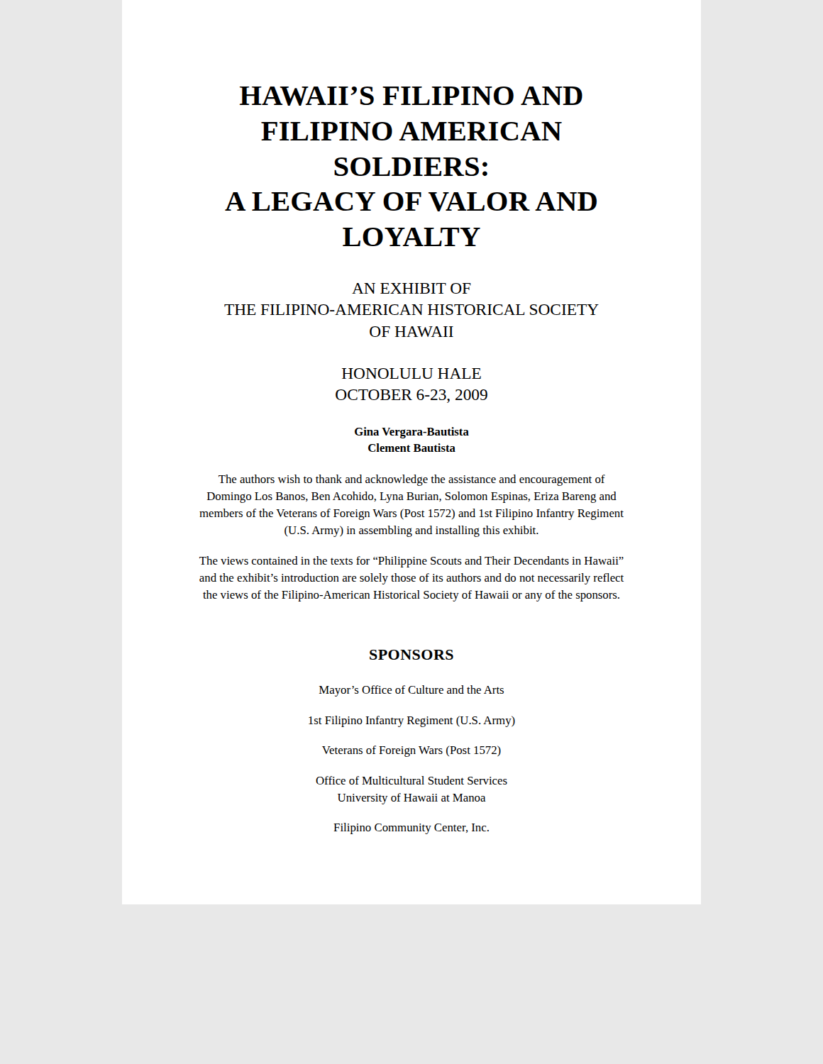HAWAII’S FILIPINO AND
FILIPINO AMERICAN SOLDIERS:
A LEGACY OF VALOR AND LOYALTY
AN EXHIBIT OF
THE FILIPINO-AMERICAN HISTORICAL SOCIETY
OF HAWAII
HONOLULU HALE
OCTOBER 6-23, 2009
Gina Vergara-Bautista
Clement Bautista
The authors wish to thank and acknowledge the assistance and encouragement of Domingo Los Banos, Ben Acohido, Lyna Burian, Solomon Espinas, Eriza Bareng and members of the Veterans of Foreign Wars (Post 1572) and 1st Filipino Infantry Regiment (U.S. Army) in assembling and installing this exhibit.
The views contained in the texts for “Philippine Scouts and Their Decendants in Hawaii” and the exhibit’s introduction are solely those of its authors and do not necessarily reflect the views of the Filipino-American Historical Society of Hawaii or any of the sponsors.
SPONSORS
Mayor’s Office of Culture and the Arts
1st Filipino Infantry Regiment (U.S. Army)
Veterans of Foreign Wars (Post 1572)
Office of Multicultural Student Services
University of Hawaii at Manoa
Filipino Community Center, Inc.